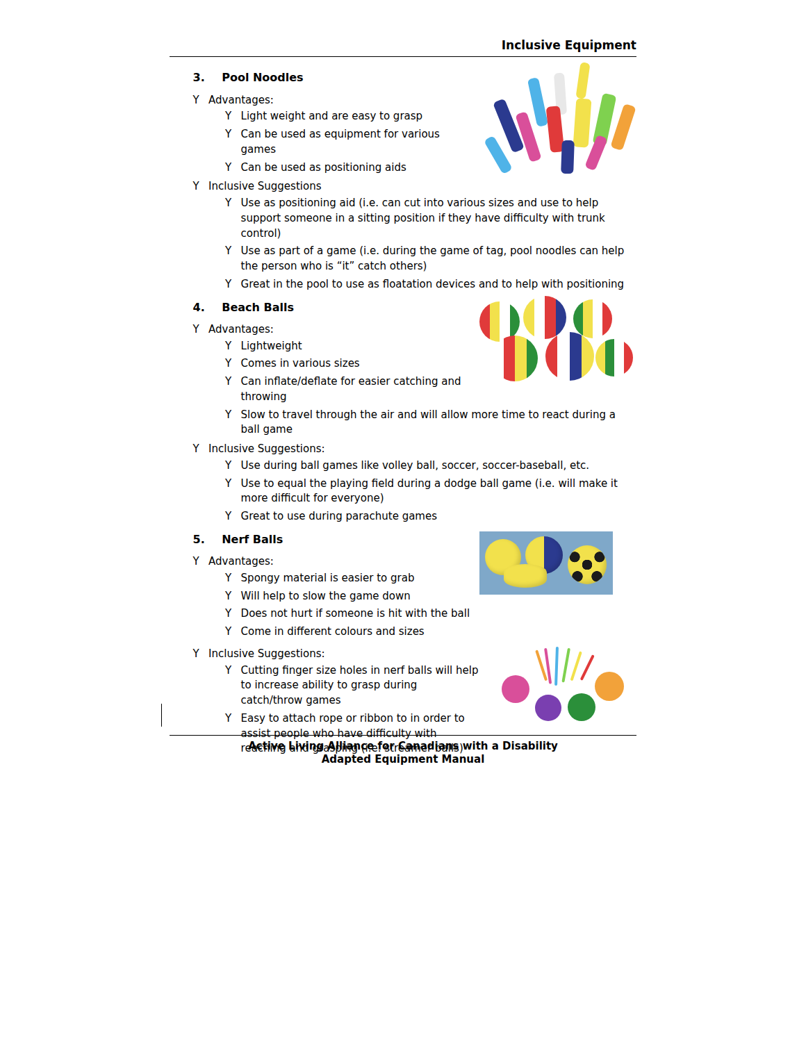Inclusive Equipment
3. Pool Noodles
Advantages:
Light weight and are easy to grasp
Can be used as equipment for various games
Can be used as positioning aids
Inclusive Suggestions
Use as positioning aid (i.e. can cut into various sizes and use to help support someone in a sitting position if they have difficulty with trunk control)
Use as part of a game (i.e. during the game of tag, pool noodles can help the person who is “it” catch others)
Great in the pool to use as floatation devices and to help with positioning
4. Beach Balls
Advantages:
Lightweight
Comes in various sizes
Can inflate/deflate for easier catching and throwing
Slow to travel through the air and will allow more time to react during a ball game
Inclusive Suggestions:
Use during ball games like volley ball, soccer, soccer-baseball, etc.
Use to equal the playing field during a dodge ball game (i.e. will make it more difficult for everyone)
Great to use during parachute games
5. Nerf Balls
Advantages:
Spongy material is easier to grab
Will help to slow the game down
Does not hurt if someone is hit with the ball
Come in different colours and sizes
Inclusive Suggestions:
Cutting finger size holes in nerf balls will help to increase ability to grasp during catch/throw games
Easy to attach rope or ribbon to in order to assist people who have difficulty with reaching and grasping (i.e. streamer balls)
Active Living Alliance for Canadians with a Disability
Adapted Equipment Manual